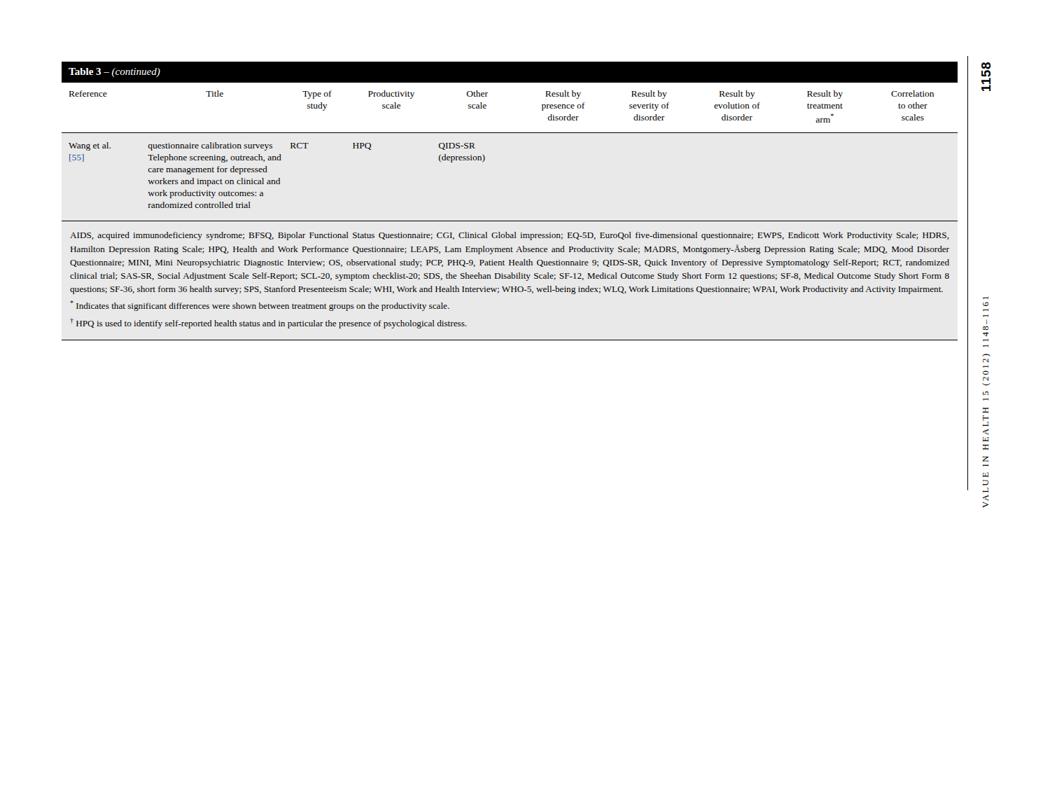1158
VALUE IN HEALTH 15 (2012) 1148–1161
Table 3 – (continued)
| Reference | Title | Type of study | Productivity scale | Other scale | Result by presence of disorder | Result by severity of disorder | Result by evolution of disorder | Result by treatment arm * | Correlation to other scales |
| --- | --- | --- | --- | --- | --- | --- | --- | --- | --- |
| Wang et al. [55] | questionnaire calibration surveys Telephone screening, outreach, and care management for depressed workers and impact on clinical and work productivity outcomes: a randomized controlled trial | RCT | HPQ | QIDS-SR (depression) | | | | | |
AIDS, acquired immunodeficiency syndrome; BFSQ, Bipolar Functional Status Questionnaire; CGI, Clinical Global impression; EQ-5D, EuroQol five-dimensional questionnaire; EWPS, Endicott Work Productivity Scale; HDRS, Hamilton Depression Rating Scale; HPQ, Health and Work Performance Questionnaire; LEAPS, Lam Employment Absence and Productivity Scale; MADRS, Montgomery-Åsberg Depression Rating Scale; MDQ, Mood Disorder Questionnaire; MINI, Mini Neuropsychiatric Diagnostic Interview; OS, observational study; PCP, PHQ-9, Patient Health Questionnaire 9; QIDS-SR, Quick Inventory of Depressive Symptomatology Self-Report; RCT, randomized clinical trial; SAS-SR, Social Adjustment Scale Self-Report; SCL-20, symptom checklist-20; SDS, the Sheehan Disability Scale; SF-12, Medical Outcome Study Short Form 12 questions; SF-8, Medical Outcome Study Short Form 8 questions; SF-36, short form 36 health survey; SPS, Stanford Presenteeism Scale; WHI, Work and Health Interview; WHO-5, well-being index; WLQ, Work Limitations Questionnaire; WPAI, Work Productivity and Activity Impairment.
* Indicates that significant differences were shown between treatment groups on the productivity scale.
† HPQ is used to identify self-reported health status and in particular the presence of psychological distress.